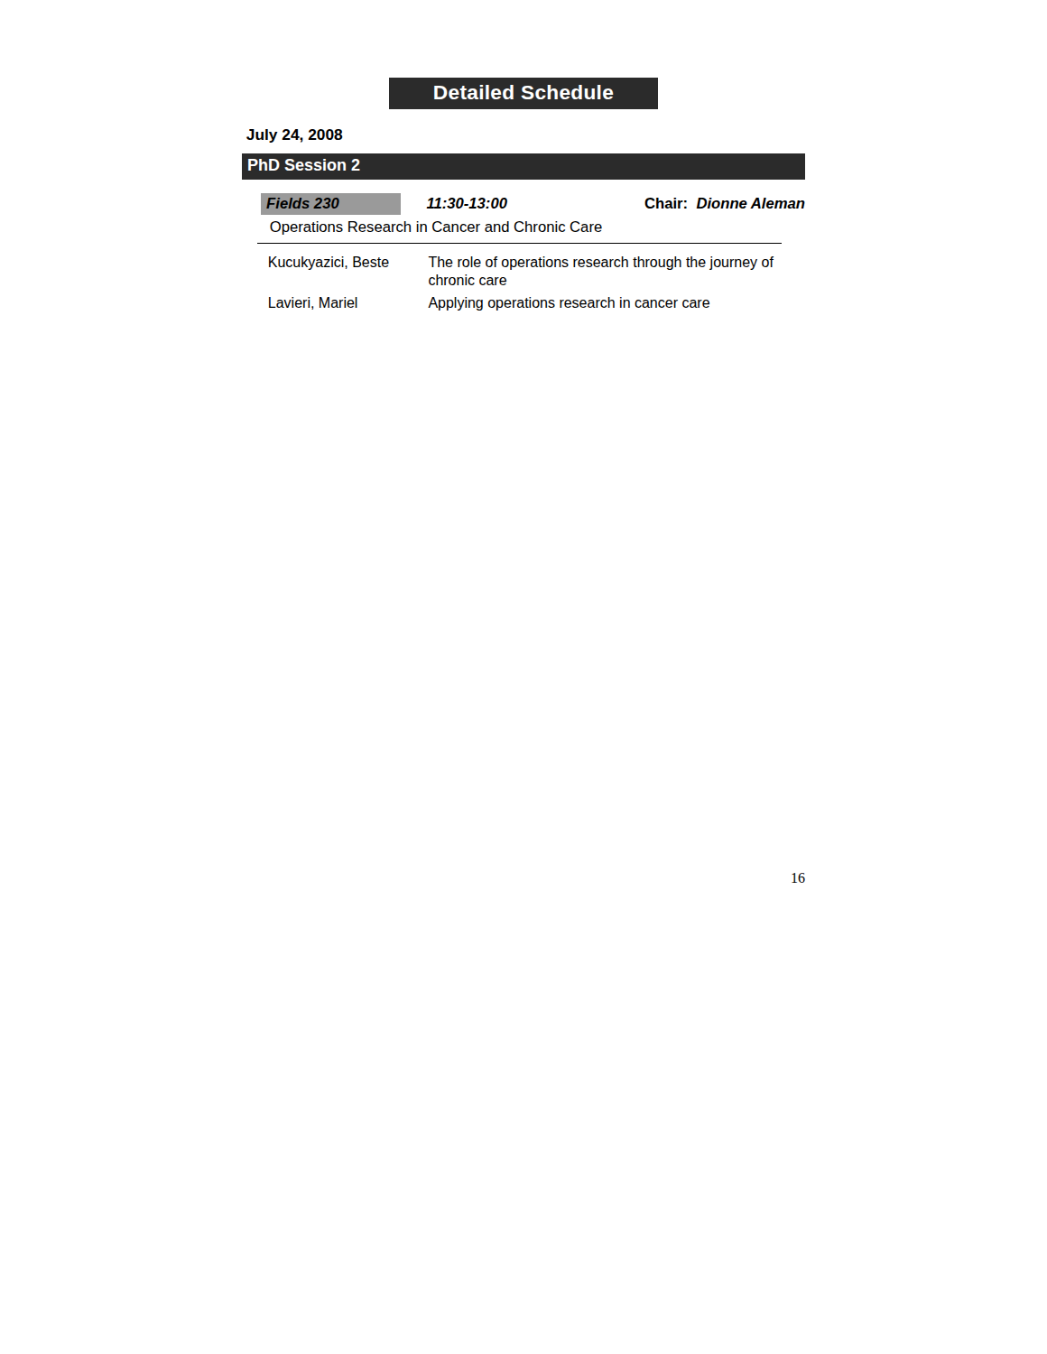Detailed Schedule
July 24, 2008
PhD Session 2
Fields 230 11:30-13:00 Chair: Dionne Aleman
Operations Research in Cancer and Chronic Care
| Kucukyazici, Beste | The role of operations research through the journey of chronic care |
| Lavieri, Mariel | Applying operations research in cancer care |
16